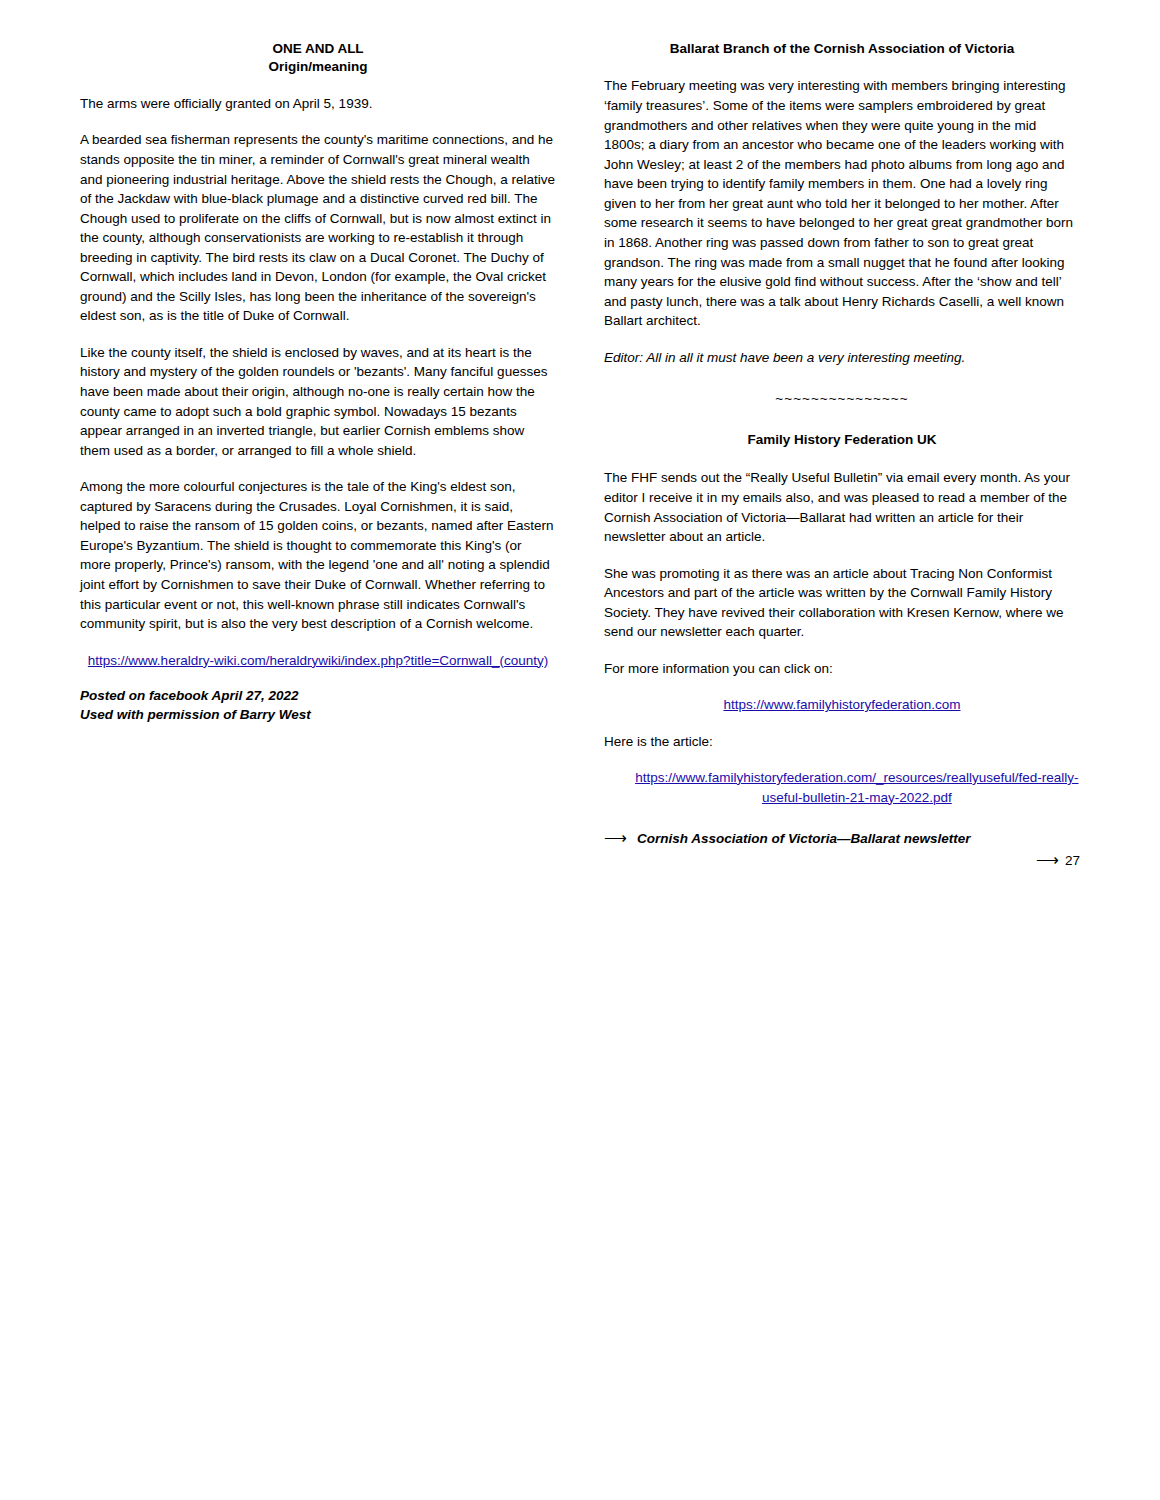ONE AND ALL
Origin/meaning
The arms were officially granted on April 5, 1939.
A bearded sea fisherman represents the county's maritime connections, and he stands opposite the tin miner, a reminder of Cornwall's great mineral wealth and pioneering industrial heritage. Above the shield rests the Chough, a relative of the Jackdaw with blue-black plumage and a distinctive curved red bill. The Chough used to proliferate on the cliffs of Cornwall, but is now almost extinct in the county, although conservationists are working to re-establish it through breeding in captivity. The bird rests its claw on a Ducal Coronet. The Duchy of Cornwall, which includes land in Devon, London (for example, the Oval cricket ground) and the Scilly Isles, has long been the inheritance of the sovereign's eldest son, as is the title of Duke of Cornwall.
Like the county itself, the shield is enclosed by waves, and at its heart is the history and mystery of the golden roundels or 'bezants'. Many fanciful guesses have been made about their origin, although no-one is really certain how the county came to adopt such a bold graphic symbol. Nowadays 15 bezants appear arranged in an inverted triangle, but earlier Cornish emblems show them used as a border, or arranged to fill a whole shield.
Among the more colourful conjectures is the tale of the King's eldest son, captured by Saracens during the Crusades. Loyal Cornishmen, it is said, helped to raise the ransom of 15 golden coins, or bezants, named after Eastern Europe's Byzantium. The shield is thought to commemorate this King's (or more properly, Prince's) ransom, with the legend 'one and all' noting a splendid joint effort by Cornishmen to save their Duke of Cornwall. Whether referring to this particular event or not, this well-known phrase still indicates Cornwall's community spirit, but is also the very best description of a Cornish welcome.
https://www.heraldry-wiki.com/heraldrywiki/index.php?title=Cornwall_(county)
Posted on facebook April 27, 2022
Used with permission of Barry West
Ballarat Branch of the Cornish Association of Victoria
The February meeting was very interesting with members bringing interesting ‘family treasures’. Some of the items were samplers embroidered by great grandmothers and other relatives when they were quite young in the mid 1800s; a diary from an ancestor who became one of the leaders working with John Wesley; at least 2 of the members had photo albums from long ago and have been trying to identify family members in them. One had a lovely ring given to her from her great aunt who told her it belonged to her mother. After some research it seems to have belonged to her great great grandmother born in 1868. Another ring was passed down from father to son to great great grandson. The ring was made from a small nugget that he found after looking many years for the elusive gold find without success. After the ‘show and tell’ and pasty lunch, there was a talk about Henry Richards Caselli, a well known Ballart architect.
Editor: All in all it must have been a very interesting meeting.
~~~~~~~~~~~~~~~
Family History Federation UK
The FHF sends out the “Really Useful Bulletin” via email every month. As your editor I receive it in my emails also, and was pleased to read a member of the Cornish Association of Victoria—Ballarat had written an article for their newsletter about an article.
She was promoting it as there was an article about Tracing Non Conformist Ancestors and part of the article was written by the Cornwall Family History Society. They have revived their collaboration with Kresen Kernow, where we send our newsletter each quarter.
For more information you can click on:
https://www.familyhistoryfederation.com
Here is the article:
https://www.familyhistoryfederation.com/_resources/reallyuseful/fed-really-useful-bulletin-21-may-2022.pdf
⟶ Cornish Association of Victoria—Ballarat newsletter
⟶27